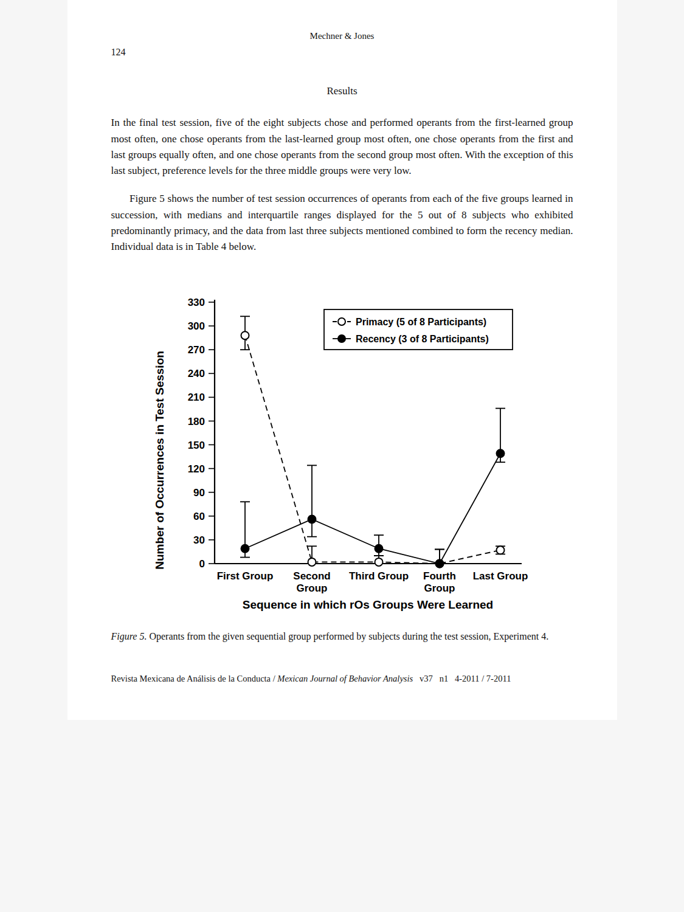Mechner & Jones
124
Results
In the final test session, five of the eight subjects chose and performed operants from the first-learned group most often, one chose operants from the last-learned group most often, one chose operants from the first and last groups equally often, and one chose operants from the second group most often. With the exception of this last subject, preference levels for the three middle groups were very low.
Figure 5 shows the number of test session occurrences of operants from each of the five groups learned in succession, with medians and interquartile ranges displayed for the 5 out of 8 subjects who exhibited predominantly primacy, and the data from last three subjects mentioned combined to form the recency median. Individual data is in Table 4 below.
0 30 60 90 120 150 180 210 240 270 300 330 Number of Occurrences in Test Session 1:170 2:280 3:390 4:490 5:590 First Group Second Group Third Group Fourth Group Last Group Sequence in which rOs Groups Were Learned Primacy (5 of 8 Participants) Recency (3 of 8 Participants)
Figure 5. Operants from the given sequential group performed by subjects during the test session, Experiment 4.
Revista Mexicana de Análisis de la Conducta / Mexican Journal of Behavior Analysis v37 n1 4-2011 / 7-2011